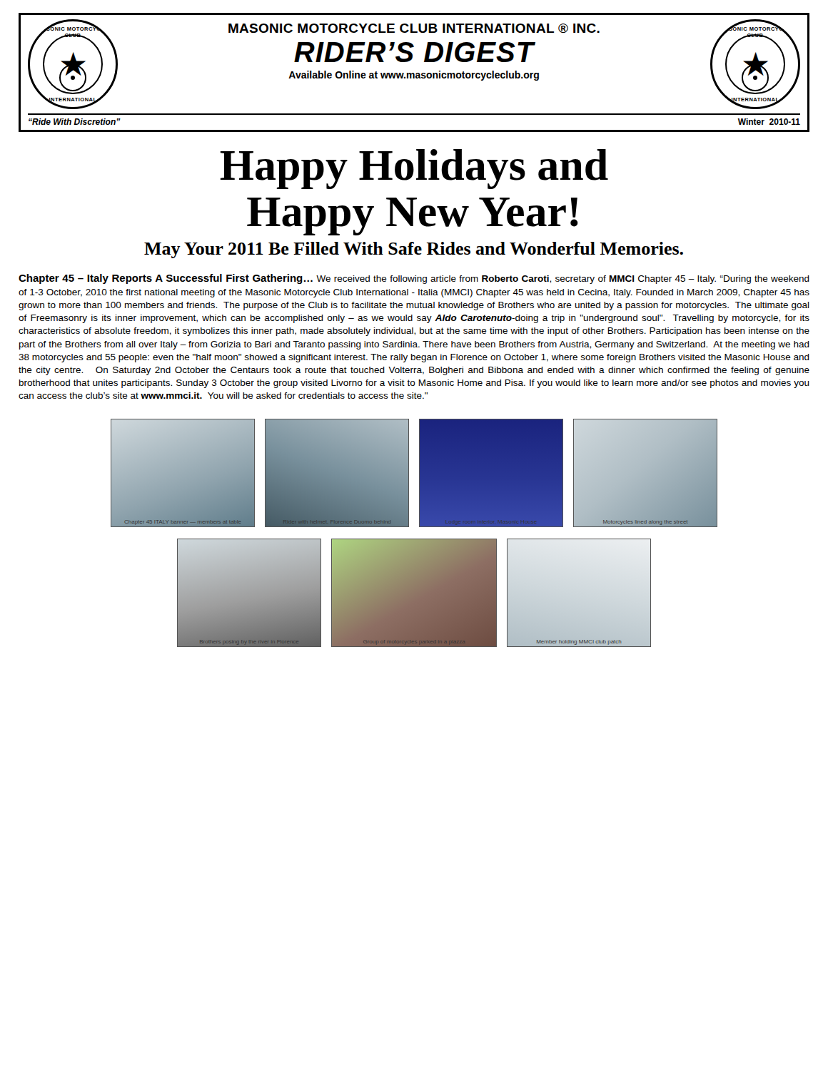MASONIC MOTORCYCLE CLUB
★
G
INTERNATIONAL
MASONIC MOTORCYCLE CLUB INTERNATIONAL ® INC.
RIDER’S DIGEST
Available Online at www.masonicmotorcycleclub.org
MASONIC MOTORCYCLE CLUB
★
G
INTERNATIONAL
“Ride With Discretion” Winter 2010-11
Happy Holidays and Happy New Year! May Your 2011 Be Filled With Safe Rides and Wonderful Memories.
Chapter 45 – Italy Reports A Successful First Gathering… We received the following article from Roberto Caroti, secretary of MMCI Chapter 45 – Italy. “During the weekend of 1-3 October, 2010 the first national meeting of the Masonic Motorcycle Club International - Italia (MMCI) Chapter 45 was held in Cecina, Italy. Founded in March 2009, Chapter 45 has grown to more than 100 members and friends. The purpose of the Club is to facilitate the mutual knowledge of Brothers who are united by a passion for motorcycles. The ultimate goal of Freemasonry is its inner improvement, which can be accomplished only – as we would say Aldo Carotenuto-doing a trip in "underground soul". Travelling by motorcycle, for its characteristics of absolute freedom, it symbolizes this inner path, made absolutely individual, but at the same time with the input of other Brothers. Participation has been intense on the part of the Brothers from all over Italy – from Gorizia to Bari and Taranto passing into Sardinia. There have been Brothers from Austria, Germany and Switzerland. At the meeting we had 38 motorcycles and 55 people: even the "half moon" showed a significant interest. The rally began in Florence on October 1, where some foreign Brothers visited the Masonic House and the city centre. On Saturday 2nd October the Centaurs took a route that touched Volterra, Bolgheri and Bibbona and ended with a dinner which confirmed the feeling of genuine brotherhood that unites participants. Sunday 3 October the group visited Livorno for a visit to Masonic Home and Pisa. If you would like to learn more and/or see photos and movies you can access the club’s site at www.mmci.it. You will be asked for credentials to access the site."
Chapter 45 ITALY banner — members at table
Rider with helmet, Florence Duomo behind
Lodge room interior, Masonic House
Motorcycles lined along the street
Brothers posing by the river in Florence
Group of motorcycles parked in a piazza
Member holding MMCI club patch